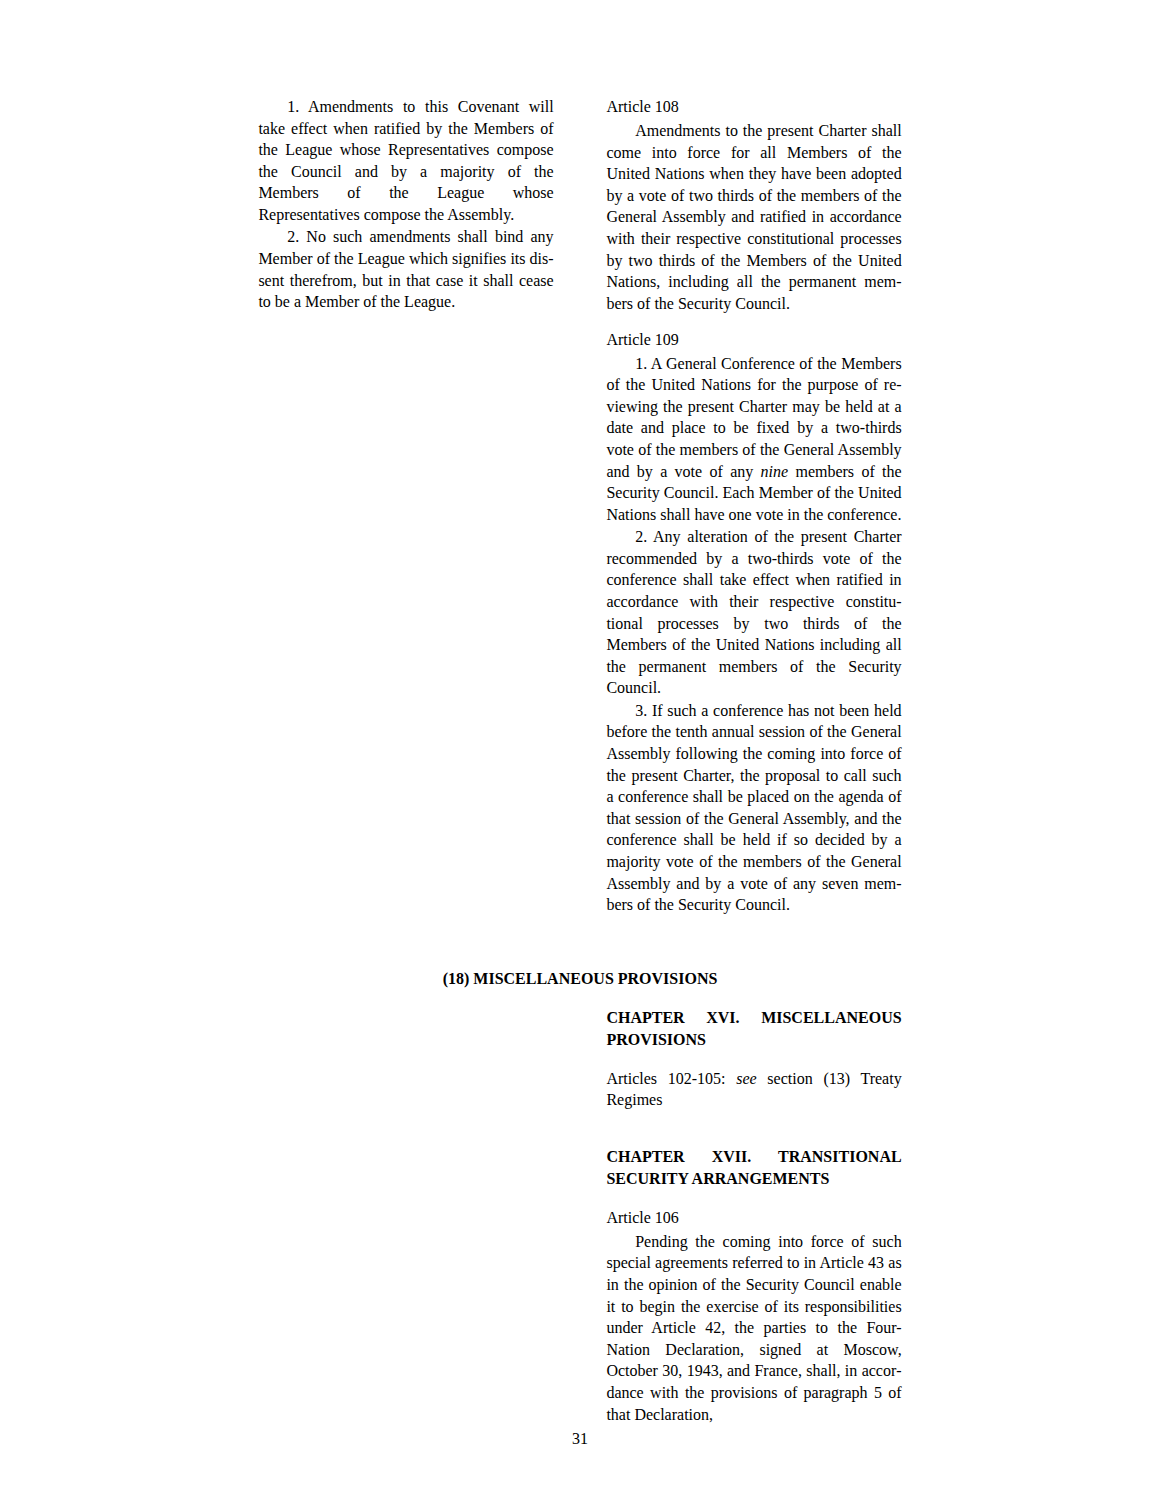1. Amendments to this Covenant will take effect when ratified by the Members of the League whose Representatives compose the Council and by a majority of the Members of the League whose Representatives compose the Assembly.
2. No such amendments shall bind any Member of the League which signifies its dissent therefrom, but in that case it shall cease to be a Member of the League.
Article 108
Amendments to the present Charter shall come into force for all Members of the United Nations when they have been adopted by a vote of two thirds of the members of the General Assembly and ratified in accordance with their respective constitutional processes by two thirds of the Members of the United Nations, including all the permanent members of the Security Council.
Article 109
1. A General Conference of the Members of the United Nations for the purpose of reviewing the present Charter may be held at a date and place to be fixed by a two-thirds vote of the members of the General Assembly and by a vote of any nine members of the Security Council. Each Member of the United Nations shall have one vote in the conference.
2. Any alteration of the present Charter recommended by a two-thirds vote of the conference shall take effect when ratified in accordance with their respective constitutional processes by two thirds of the Members of the United Nations including all the permanent members of the Security Council.
3. If such a conference has not been held before the tenth annual session of the General Assembly following the coming into force of the present Charter, the proposal to call such a conference shall be placed on the agenda of that session of the General Assembly, and the conference shall be held if so decided by a majority vote of the members of the General Assembly and by a vote of any seven members of the Security Council.
(18) MISCELLANEOUS PROVISIONS
CHAPTER XVI. MISCELLANEOUS PROVISIONS
Articles 102-105: see section (13) Treaty Regimes
CHAPTER XVII. TRANSITIONAL SECURITY ARRANGEMENTS
Article 106
Pending the coming into force of such special agreements referred to in Article 43 as in the opinion of the Security Council enable it to begin the exercise of its responsibilities under Article 42, the parties to the Four-Nation Declaration, signed at Moscow, October 30, 1943, and France, shall, in accordance with the provisions of paragraph 5 of that Declaration,
31